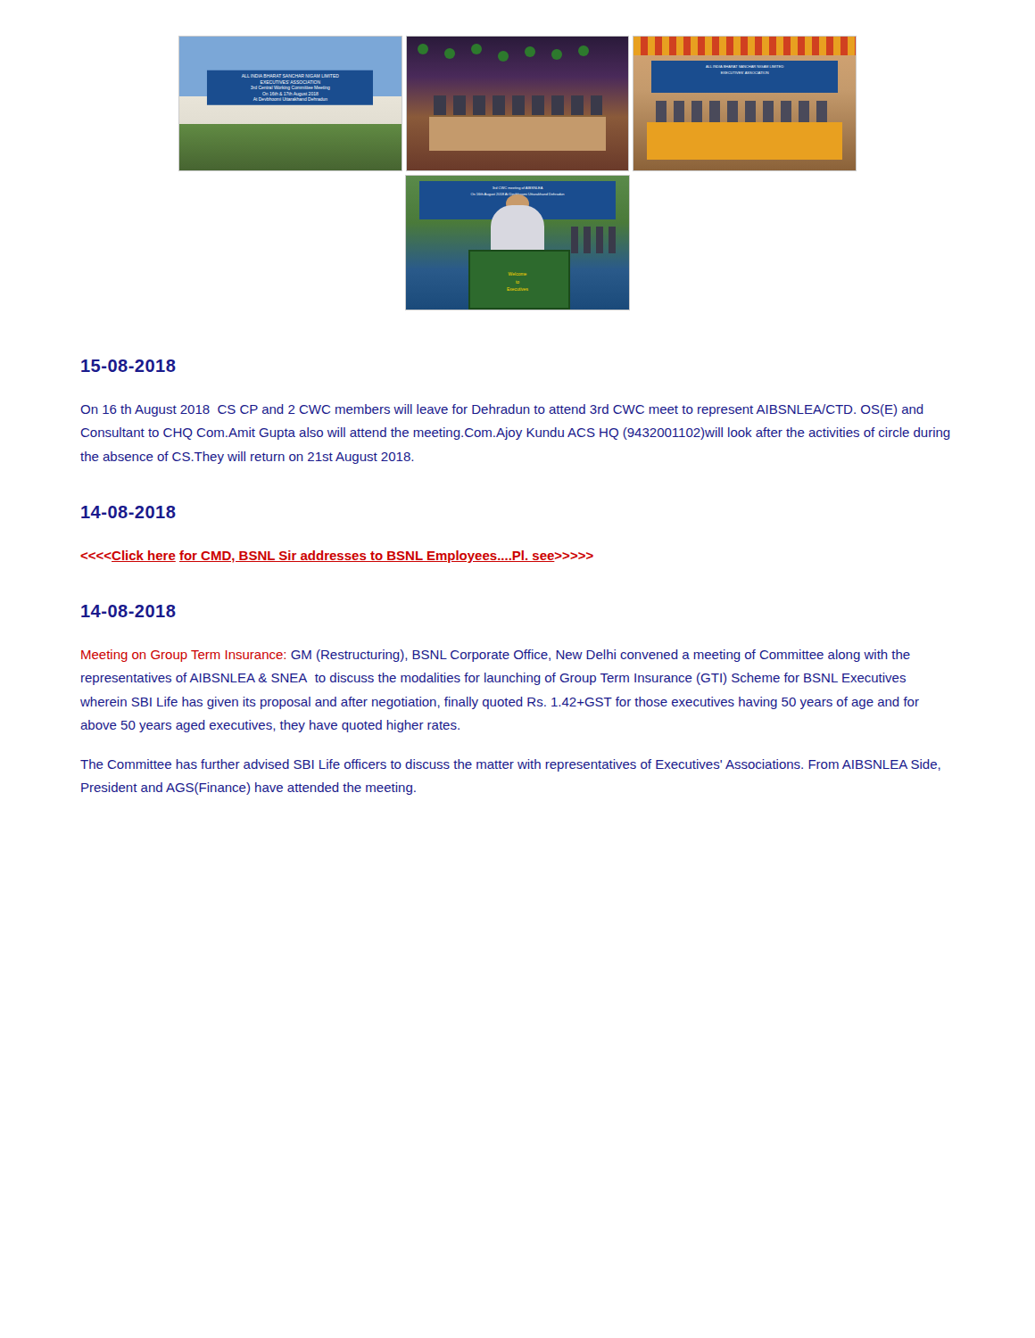ALL INDIA BHARAT SANCHAR NIGAM LIMITED
EXECUTIVES' ASSOCIATION
3rd Central Working Committee Meeting
On 16th & 17th August 2018
At Devbhoomi Uttarakhand Dehradun
ALL INDIA BHARAT SANCHAR NIGAM LIMITED
EXECUTIVES' ASSOCIATION
3rd CWC meeting of AIBSNLEA
On 16th August 2018 At Devbhoomi Uttarakhand Dehradun
Welcome
to
Executives
15-08-2018
On 16 th August 2018 CS CP and 2 CWC members will leave for Dehradun to attend 3rd CWC meet to represent AIBSNLEA/CTD. OS(E) and Consultant to CHQ Com.Amit Gupta also will attend the meeting.Com.Ajoy Kundu ACS HQ (9432001102)will look after the activities of circle during the absence of CS.They will return on 21st August 2018.
14-08-2018
<<<<Click here for CMD, BSNL Sir addresses to BSNL Employees....Pl. see>>>>>
14-08-2018
Meeting on Group Term Insurance: GM (Restructuring), BSNL Corporate Office, New Delhi convened a meeting of Committee along with the representatives of AIBSNLEA & SNEA to discuss the modalities for launching of Group Term Insurance (GTI) Scheme for BSNL Executives wherein SBI Life has given its proposal and after negotiation, finally quoted Rs. 1.42+GST for those executives having 50 years of age and for above 50 years aged executives, they have quoted higher rates.
The Committee has further advised SBI Life officers to discuss the matter with representatives of Executives' Associations. From AIBSNLEA Side, President and AGS(Finance) have attended the meeting.